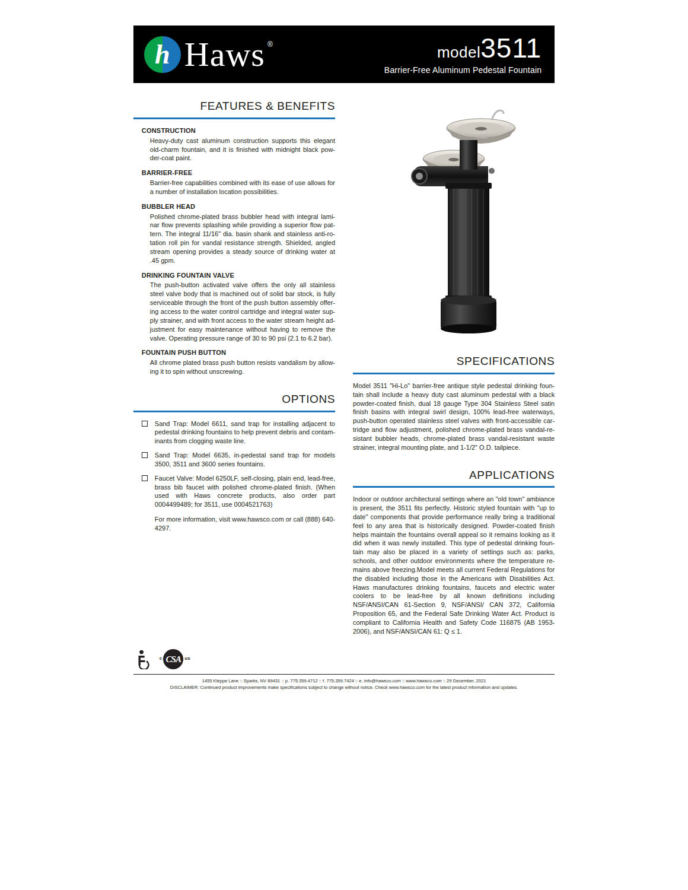Haws®
model 3511
Barrier-Free Aluminum Pedestal Fountain
FEATURES & BENEFITS
Construction
Heavy-duty cast aluminum construction supports this elegant old-charm fountain, and it is finished with midnight black powder-coat paint.
Barrier-Free
Barrier-free capabilities combined with its ease of use allows for a number of installation location possibilities.
Bubbler Head
Polished chrome-plated brass bubbler head with integral laminar flow prevents splashing while providing a superior flow pattern. The integral 11/16" dia. basin shank and stainless anti-rotation roll pin for vandal resistance strength. Shielded, angled stream opening provides a steady source of drinking water at .45 gpm.
Drinking Fountain Valve
The push-button activated valve offers the only all stainless steel valve body that is machined out of solid bar stock, is fully serviceable through the front of the push button assembly offering access to the water control cartridge and integral water supply strainer, and with front access to the water stream height adjustment for easy maintenance without having to remove the valve. Operating pressure range of 30 to 90 psi (2.1 to 6.2 bar).
Fountain Push Button
All chrome plated brass push button resists vandalism by allowing it to spin without unscrewing.
OPTIONS
Sand Trap: Model 6611, sand trap for installing adjacent to pedestal drinking fountains to help prevent debris and contaminants from clogging waste line.
Sand Trap: Model 6635, in-pedestal sand trap for models 3500, 3511 and 3600 series fountains.
Faucet Valve: Model 6250LF, self-closing, plain end, lead-free, brass bib faucet with polished chrome-plated finish. (When used with Haws concrete products, also order part 0004499489; for 3511, use 0004521763)
For more information, visit www.hawsco.com or call (888) 640-4297.
SPECIFICATIONS
Model 3511 "Hi-Lo" barrier-free antique style pedestal drinking fountain shall include a heavy duty cast aluminum pedestal with a black powder-coated finish, dual 18 gauge Type 304 Stainless Steel satin finish basins with integral swirl design, 100% lead-free waterways, push-button operated stainless steel valves with front-accessible cartridge and flow adjustment, polished chrome-plated brass vandal-resistant bubbler heads, chrome-plated brass vandal-resistant waste strainer, integral mounting plate, and 1-1/2" O.D. tailpiece.
APPLICATIONS
Indoor or outdoor architectural settings where an "old town" ambiance is present, the 3511 fits perfectly. Historic styled fountain with "up to date" components that provide performance really bring a traditional feel to any area that is historically designed. Powder-coated finish helps maintain the fountains overall appeal so it remains looking as it did when it was newly installed. This type of pedestal drinking fountain may also be placed in a variety of settings such as: parks, schools, and other outdoor environments where the temperature remains above freezing.Model meets all current Federal Regulations for the disabled including those in the Americans with Disabilities Act. Haws manufactures drinking fountains, faucets and electric water coolers to be lead-free by all known definitions including NSF/ANSI/CAN 61-Section 9, NSF/ANSI/ CAN 372, California Proposition 65, and the Federal Safe Drinking Water Act. Product is compliant to California Health and Safety Code 116875 (AB 1953-2006), and NSF/ANSI/CAN 61: Q ≤ 1.
c CSA us
1455 Kleppe Lane :: Sparks, NV 89431 :: p. 775.359.4712 :: f. 775.359.7424 :: e. info@hawsco.com :: www.hawsco.com :: 29 December, 2021 DISCLAIMER: Continued product improvements make specifications subject to change without notice. Check www.hawsco.com for the latest product information and updates.